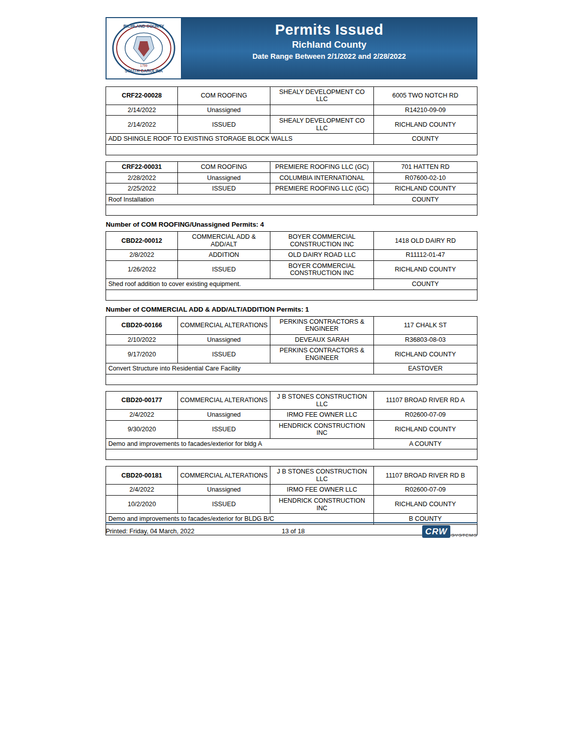RICHLAND COUNTY SOUTH CAROLINA 1799
Permits Issued
Richland County
Date Range Between 2/1/2022 and 2/28/2022
| CRF22-00028 | COM ROOFING | SHEALY DEVELOPMENT CO LLC | 6005 TWO NOTCH RD |
| 2/14/2022 | Unassigned | | R14210-09-09 |
| 2/14/2022 | ISSUED | SHEALY DEVELOPMENT CO LLC | RICHLAND COUNTY |
| ADD SHINGLE ROOF TO EXISTING STORAGE BLOCK WALLS | COUNTY |
| CRF22-00031 | COM ROOFING | PREMIERE ROOFING LLC (GC) | 701 HATTEN RD |
| 2/28/2022 | Unassigned | COLUMBIA INTERNATIONAL | R07600-02-10 |
| 2/25/2022 | ISSUED | PREMIERE ROOFING LLC (GC) | RICHLAND COUNTY |
| Roof Installation | COUNTY |
Number of COM ROOFING/Unassigned Permits: 4
| CBD22-00012 | COMMERCIAL ADD & ADD/ALT | BOYER COMMERCIAL CONSTRUCTION INC | 1418 OLD DAIRY RD |
| 2/8/2022 | ADDITION | OLD DAIRY ROAD LLC | R11112-01-47 |
| 1/26/2022 | ISSUED | BOYER COMMERCIAL CONSTRUCTION INC | RICHLAND COUNTY |
| Shed roof addition to cover existing equipment. | COUNTY |
Number of COMMERCIAL ADD & ADD/ALT/ADDITION Permits: 1
| CBD20-00166 | COMMERCIAL ALTERATIONS | PERKINS CONTRACTORS & ENGINEER | 117 CHALK ST |
| 2/10/2022 | Unassigned | DEVEAUX SARAH | R36803-08-03 |
| 9/17/2020 | ISSUED | PERKINS CONTRACTORS & ENGINEER | RICHLAND COUNTY |
| Convert Structure into Residential Care Facility | EASTOVER |
| CBD20-00177 | COMMERCIAL ALTERATIONS | J B STONES CONSTRUCTION LLC | 11107 BROAD RIVER RD A |
| 2/4/2022 | Unassigned | IRMO FEE OWNER LLC | R02600-07-09 |
| 9/30/2020 | ISSUED | HENDRICK CONSTRUCTION INC | RICHLAND COUNTY |
| Demo and improvements to facades/exterior for bldg A | A COUNTY |
| CBD20-00181 | COMMERCIAL ALTERATIONS | J B STONES CONSTRUCTION LLC | 11107 BROAD RIVER RD B |
| 2/4/2022 | Unassigned | IRMO FEE OWNER LLC | R02600-07-09 |
| 10/2/2020 | ISSUED | HENDRICK CONSTRUCTION INC | RICHLAND COUNTY |
| Demo and improvements to facades/exterior for BLDG B/C | B COUNTY |
Printed: Friday, 04 March, 2022
13 of 18
CRW SYSTEMS